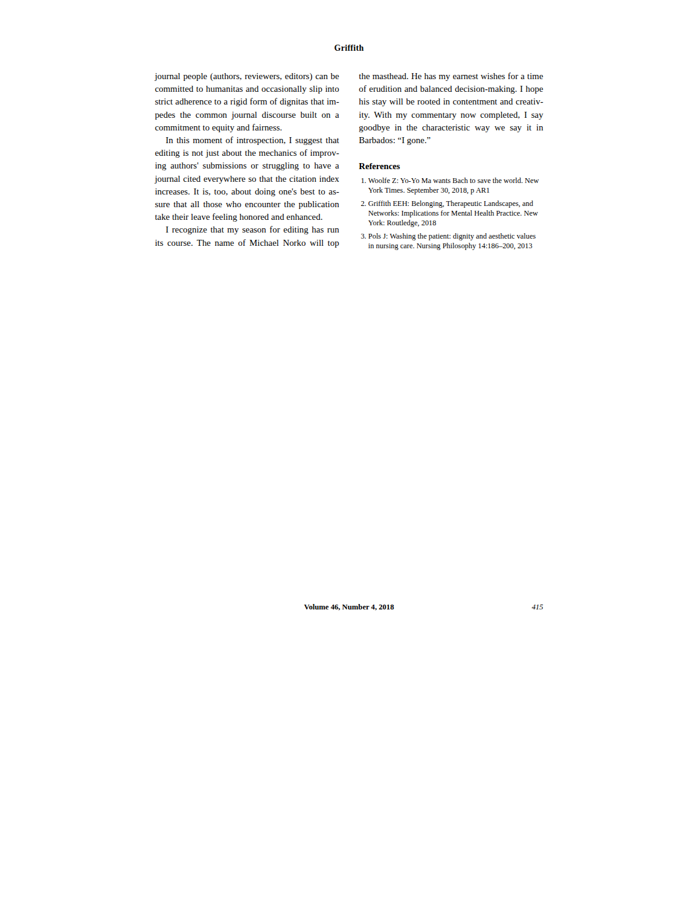Griffith
journal people (authors, reviewers, editors) can be committed to humanitas and occasionally slip into strict adherence to a rigid form of dignitas that impedes the common journal discourse built on a commitment to equity and fairness.
In this moment of introspection, I suggest that editing is not just about the mechanics of improving authors' submissions or struggling to have a journal cited everywhere so that the citation index increases. It is, too, about doing one's best to assure that all those who encounter the publication take their leave feeling honored and enhanced.
I recognize that my season for editing has run its course. The name of Michael Norko will top the masthead. He has my earnest wishes for a time of erudition and balanced decision-making. I hope his stay will be rooted in contentment and creativity. With my commentary now completed, I say goodbye in the characteristic way we say it in Barbados: “I gone.”
References
Woolfe Z: Yo-Yo Ma wants Bach to save the world. New York Times. September 30, 2018, p AR1
Griffith EEH: Belonging, Therapeutic Landscapes, and Networks: Implications for Mental Health Practice. New York: Routledge, 2018
Pols J: Washing the patient: dignity and aesthetic values in nursing care. Nursing Philosophy 14:186–200, 2013
Volume 46, Number 4, 2018
415